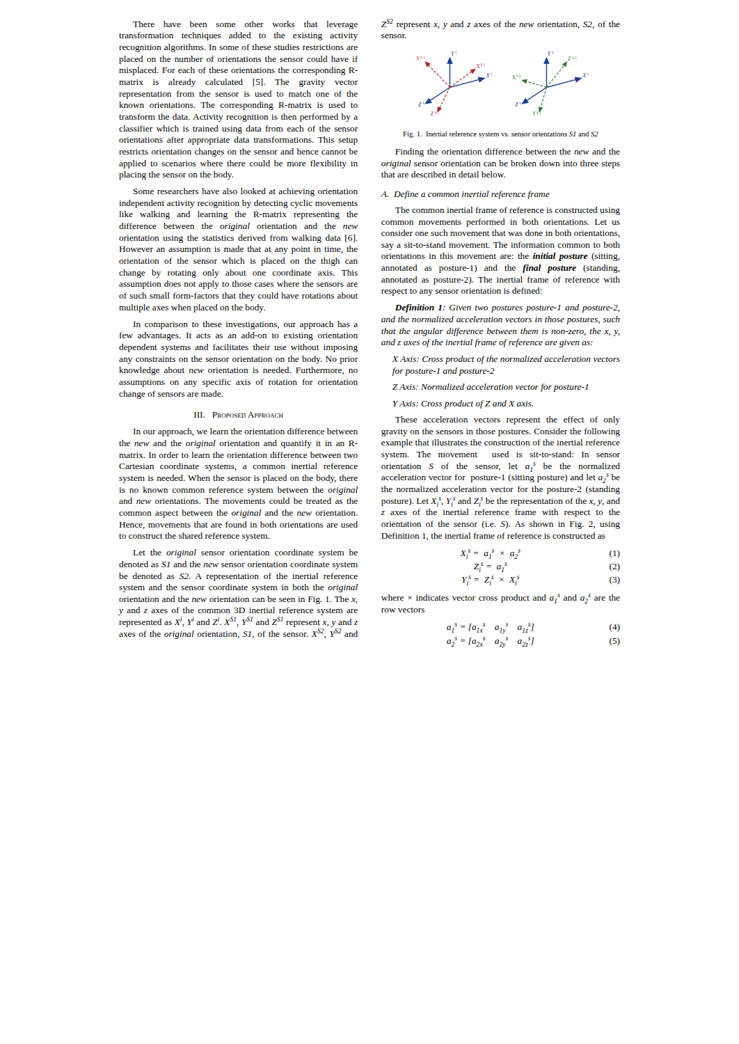There have been some other works that leverage transformation techniques added to the existing activity recognition algorithms. In some of these studies restrictions are placed on the number of orientations the sensor could have if misplaced. For each of these orientations the corresponding R-matrix is already calculated [5]. The gravity vector representation from the sensor is used to match one of the known orientations. The corresponding R-matrix is used to transform the data. Activity recognition is then performed by a classifier which is trained using data from each of the sensor orientations after appropriate data transformations. This setup restricts orientation changes on the sensor and hence cannot be applied to scenarios where there could be more flexibility in placing the sensor on the body.
Some researchers have also looked at achieving orientation independent activity recognition by detecting cyclic movements like walking and learning the R-matrix representing the difference between the original orientation and the new orientation using the statistics derived from walking data [6]. However an assumption is made that at any point in time, the orientation of the sensor which is placed on the thigh can change by rotating only about one coordinate axis. This assumption does not apply to those cases where the sensors are of such small form-factors that they could have rotations about multiple axes when placed on the body.
In comparison to these investigations, our approach has a few advantages. It acts as an add-on to existing orientation dependent systems and facilitates their use without imposing any constraints on the sensor orientation on the body. No prior knowledge about new orientation is needed. Furthermore, no assumptions on any specific axis of rotation for orientation change of sensors are made.
III. Proposed Approach
In our approach, we learn the orientation difference between the new and the original orientation and quantify it in an R-matrix. In order to learn the orientation difference between two Cartesian coordinate systems, a common inertial reference system is needed. When the sensor is placed on the body, there is no known common reference system between the original and new orientations. The movements could be treated as the common aspect between the original and the new orientation. Hence, movements that are found in both orientations are used to construct the shared reference system.
Let the original sensor orientation coordinate system be denoted as S1 and the new sensor orientation coordinate system be denoted as S2. A representation of the inertial reference system and the sensor coordinate system in both the original orientation and the new orientation can be seen in Fig. 1. The x, y and z axes of the common 3D inertial reference system are represented as Xi, Yi and Zi. XS1, YS1 and ZS1 represent x, y and z axes of the original orientation, S1, of the sensor. XS2, YS2 and ZS2 represent x, y and z axes of the new orientation, S2, of the sensor.
Y i X i Z i Y S 1 X S 1 Z S 1 Y i X i Z i Z S 2 X S 2 Y S 2
Fig. 1. Inertial reference system vs. sensor orientations S1 and S2
Finding the orientation difference between the new and the original sensor orientation can be broken down into three steps that are described in detail below.
A. Define a common inertial reference frame
The common inertial frame of reference is constructed using common movements performed in both orientations. Let us consider one such movement that was done in both orientations, say a sit-to-stand movement. The information common to both orientations in this movement are: the initial posture (sitting, annotated as posture-1) and the final posture (standing, annotated as posture-2). The inertial frame of reference with respect to any sensor orientation is defined:
Definition 1: Given two postures posture-1 and posture-2, and the normalized acceleration vectors in those postures, such that the angular difference between them is non-zero, the x, y, and z axes of the inertial frame of reference are given as:
X Axis: Cross product of the normalized acceleration vectors for posture-1 and posture-2
Z Axis: Normalized acceleration vector for posture-1
Y Axis: Cross product of Z and X axis.
These acceleration vectors represent the effect of only gravity on the sensors in those postures. Consider the following example that illustrates the construction of the inertial reference system. The movement used is sit-to-stand: In sensor orientation S of the sensor, let a1s be the normalized acceleration vector for posture-1 (sitting posture) and let a2s be the normalized acceleration vector for the posture-2 (standing posture). Let Xis, Yis and Zis be the representation of the x, y, and z axes of the inertial reference frame with respect to the orientation of the sensor (i.e. S). As shown in Fig. 2, using Definition 1, the inertial frame of reference is constructed as
| X i s = a 1 s × a 2 s | (1) |
| Z i s = a 1 s | (2) |
| Y i s = Z i s × X i s | (3) |
where × indicates vector cross product and a1s and a2s are the row vectors
| a 1 s = [ a 1x s a 1y s a 1z s ] | (4) |
| a 2 s = [ a 2x s a 2y s a 2z s ] | (5) |